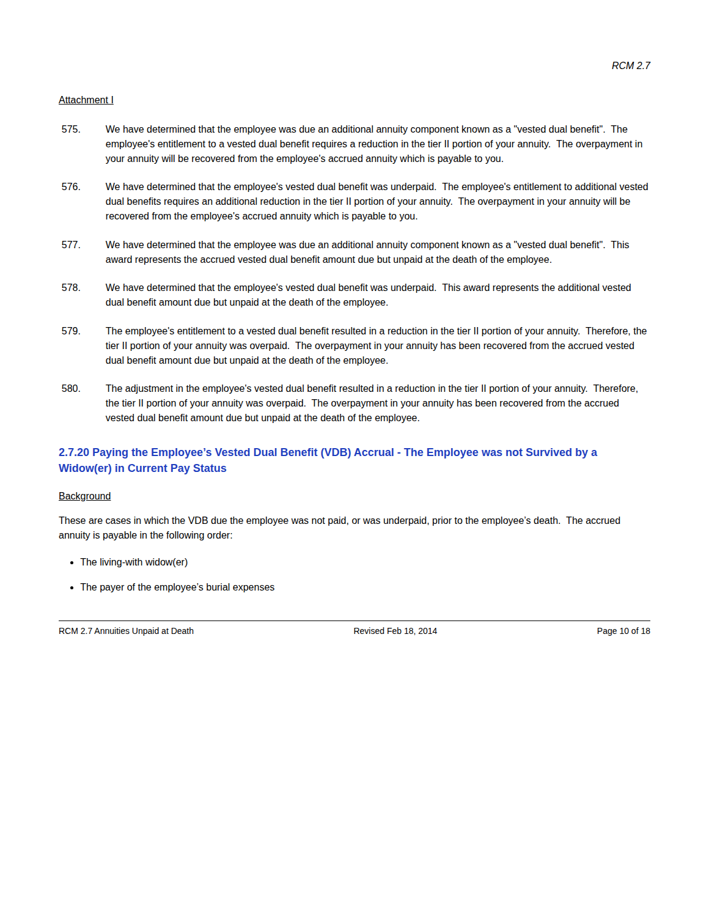RCM 2.7
Attachment I
575. We have determined that the employee was due an additional annuity component known as a "vested dual benefit". The employee's entitlement to a vested dual benefit requires a reduction in the tier II portion of your annuity. The overpayment in your annuity will be recovered from the employee's accrued annuity which is payable to you.
576. We have determined that the employee's vested dual benefit was underpaid. The employee's entitlement to additional vested dual benefits requires an additional reduction in the tier II portion of your annuity. The overpayment in your annuity will be recovered from the employee's accrued annuity which is payable to you.
577. We have determined that the employee was due an additional annuity component known as a "vested dual benefit". This award represents the accrued vested dual benefit amount due but unpaid at the death of the employee.
578. We have determined that the employee's vested dual benefit was underpaid. This award represents the additional vested dual benefit amount due but unpaid at the death of the employee.
579. The employee's entitlement to a vested dual benefit resulted in a reduction in the tier II portion of your annuity. Therefore, the tier II portion of your annuity was overpaid. The overpayment in your annuity has been recovered from the accrued vested dual benefit amount due but unpaid at the death of the employee.
580. The adjustment in the employee's vested dual benefit resulted in a reduction in the tier II portion of your annuity. Therefore, the tier II portion of your annuity was overpaid. The overpayment in your annuity has been recovered from the accrued vested dual benefit amount due but unpaid at the death of the employee.
2.7.20 Paying the Employee’s Vested Dual Benefit (VDB) Accrual - The Employee was not Survived by a Widow(er) in Current Pay Status
Background
These are cases in which the VDB due the employee was not paid, or was underpaid, prior to the employee’s death. The accrued annuity is payable in the following order:
The living-with widow(er)
The payer of the employee’s burial expenses
RCM 2.7 Annuities Unpaid at Death Revised Feb 18, 2014 Page 10 of 18